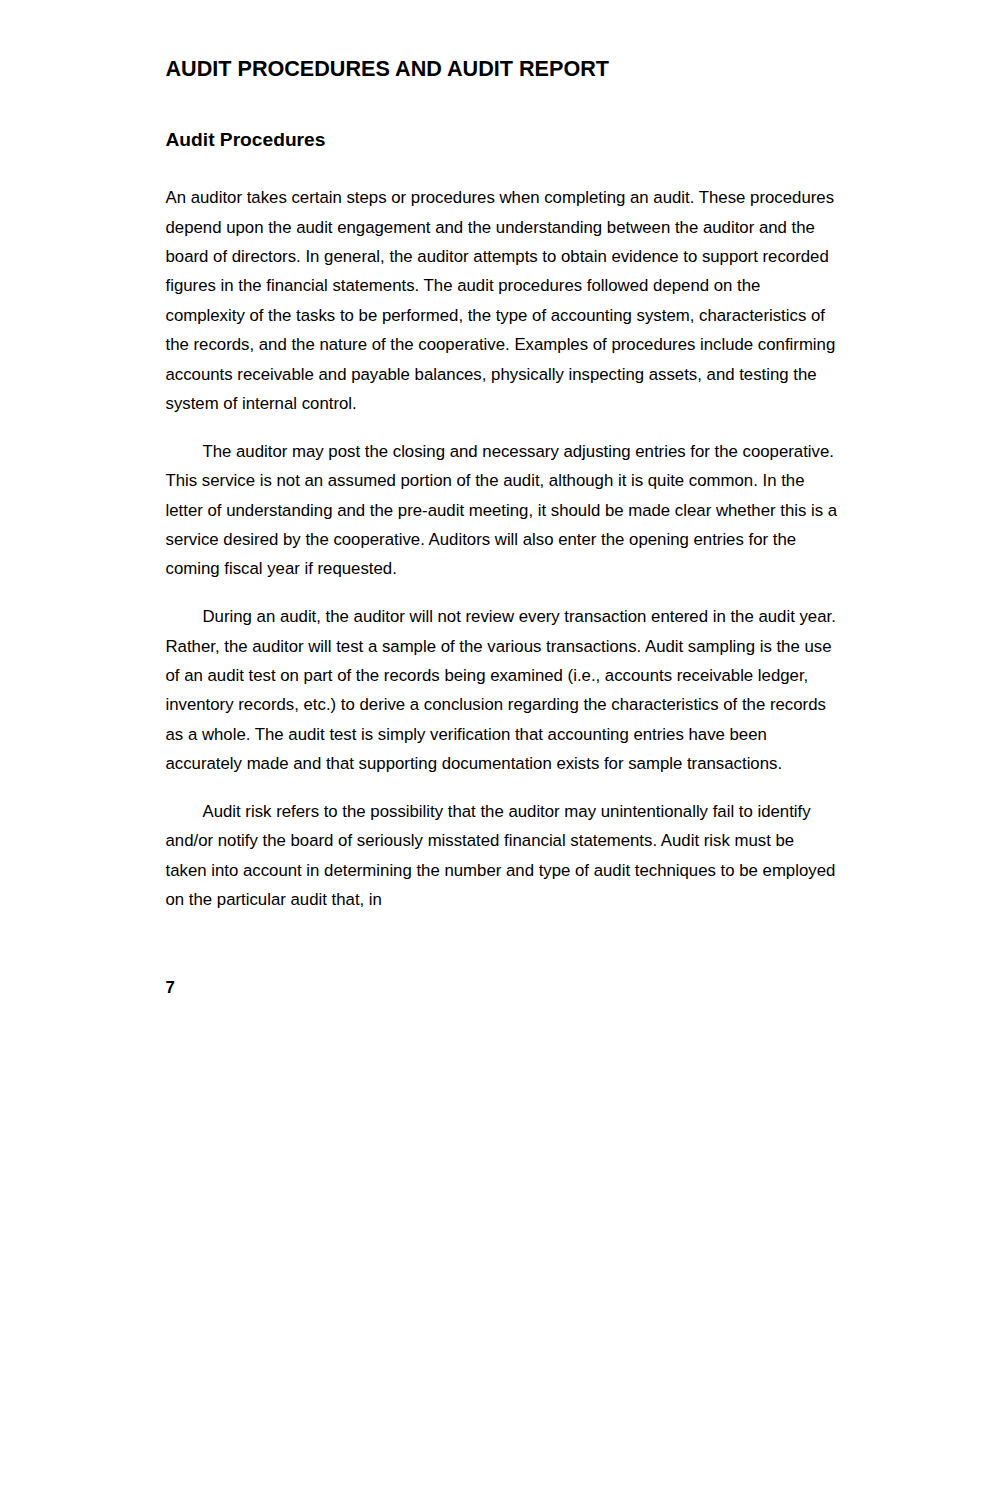AUDIT PROCEDURES AND AUDIT REPORT
Audit Procedures
An auditor takes certain steps or procedures when completing an audit. These procedures depend upon the audit engagement and the understanding between the auditor and the board of directors. In general, the auditor attempts to obtain evidence to support recorded figures in the financial statements. The audit procedures followed depend on the complexity of the tasks to be performed, the type of accounting system, characteristics of the records, and the nature of the cooperative. Examples of procedures include confirming accounts receivable and payable balances, physically inspecting assets, and testing the system of internal control.
The auditor may post the closing and necessary adjusting entries for the cooperative. This service is not an assumed portion of the audit, although it is quite common. In the letter of understanding and the pre-audit meeting, it should be made clear whether this is a service desired by the cooperative. Auditors will also enter the opening entries for the coming fiscal year if requested.
During an audit, the auditor will not review every transaction entered in the audit year. Rather, the auditor will test a sample of the various transactions. Audit sampling is the use of an audit test on part of the records being examined (i.e., accounts receivable ledger, inventory records, etc.) to derive a conclusion regarding the characteristics of the records as a whole. The audit test is simply verification that accounting entries have been accurately made and that supporting documentation exists for sample transactions.
Audit risk refers to the possibility that the auditor may unintentionally fail to identify and/or notify the board of seriously misstated financial statements. Audit risk must be taken into account in determining the number and type of audit techniques to be employed on the particular audit that, in
7